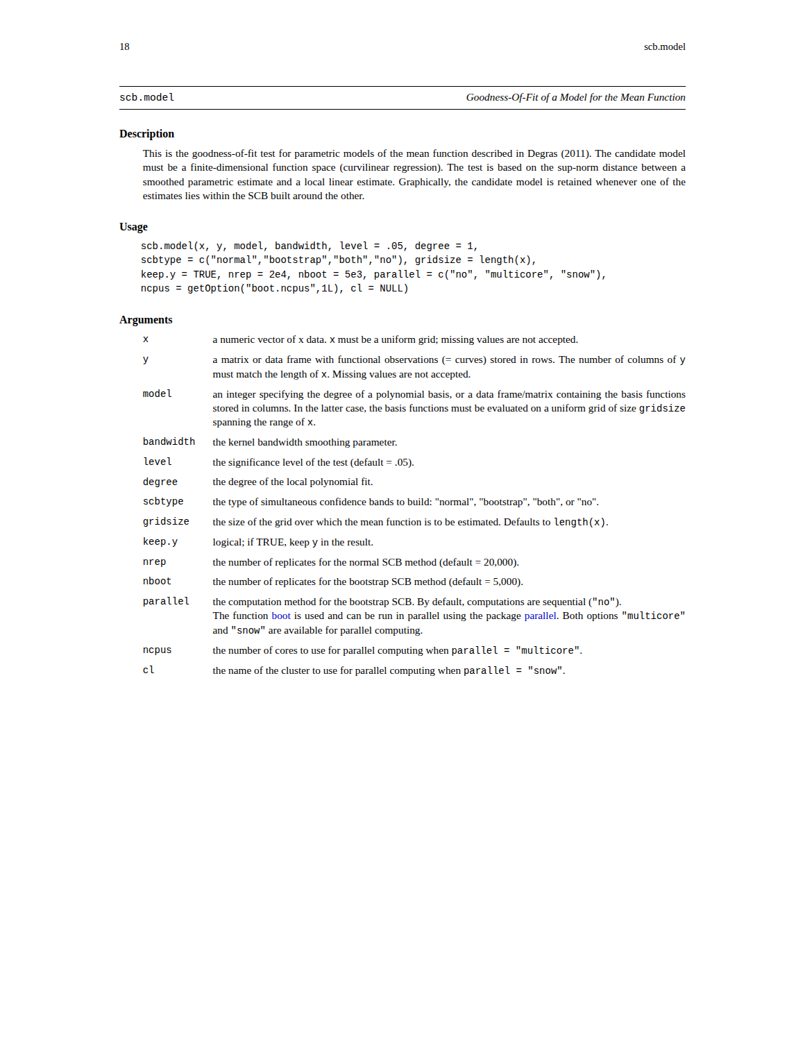18 scb.model
scb.model Goodness-Of-Fit of a Model for the Mean Function
Description
This is the goodness-of-fit test for parametric models of the mean function described in Degras (2011). The candidate model must be a finite-dimensional function space (curvilinear regression). The test is based on the sup-norm distance between a smoothed parametric estimate and a local linear estimate. Graphically, the candidate model is retained whenever one of the estimates lies within the SCB built around the other.
Usage
scb.model(x, y, model, bandwidth, level = .05, degree = 1, scbtype = c("normal","bootstrap","both","no"), gridsize = length(x), keep.y = TRUE, nrep = 2e4, nboot = 5e3, parallel = c("no", "multicore", "snow"), ncpus = getOption("boot.ncpus",1L), cl = NULL)
Arguments
x
a numeric vector of x data. x must be a uniform grid; missing values are not accepted.
y
a matrix or data frame with functional observations (= curves) stored in rows. The number of columns of y must match the length of x. Missing values are not accepted.
model
an integer specifying the degree of a polynomial basis, or a data frame/matrix containing the basis functions stored in columns. In the latter case, the basis functions must be evaluated on a uniform grid of size gridsize spanning the range of x.
bandwidth
the kernel bandwidth smoothing parameter.
level
the significance level of the test (default = .05).
degree
the degree of the local polynomial fit.
scbtype
the type of simultaneous confidence bands to build: "normal", "bootstrap", "both", or "no".
gridsize
the size of the grid over which the mean function is to be estimated. Defaults to length(x).
keep.y
logical; if TRUE, keep y in the result.
nrep
the number of replicates for the normal SCB method (default = 20,000).
nboot
the number of replicates for the bootstrap SCB method (default = 5,000).
parallel
the computation method for the bootstrap SCB. By default, computations are sequential ("no").
The function boot is used and can be run in parallel using the package parallel. Both options "multicore" and "snow" are available for parallel computing.
ncpus
the number of cores to use for parallel computing when parallel = "multicore".
cl
the name of the cluster to use for parallel computing when parallel = "snow".